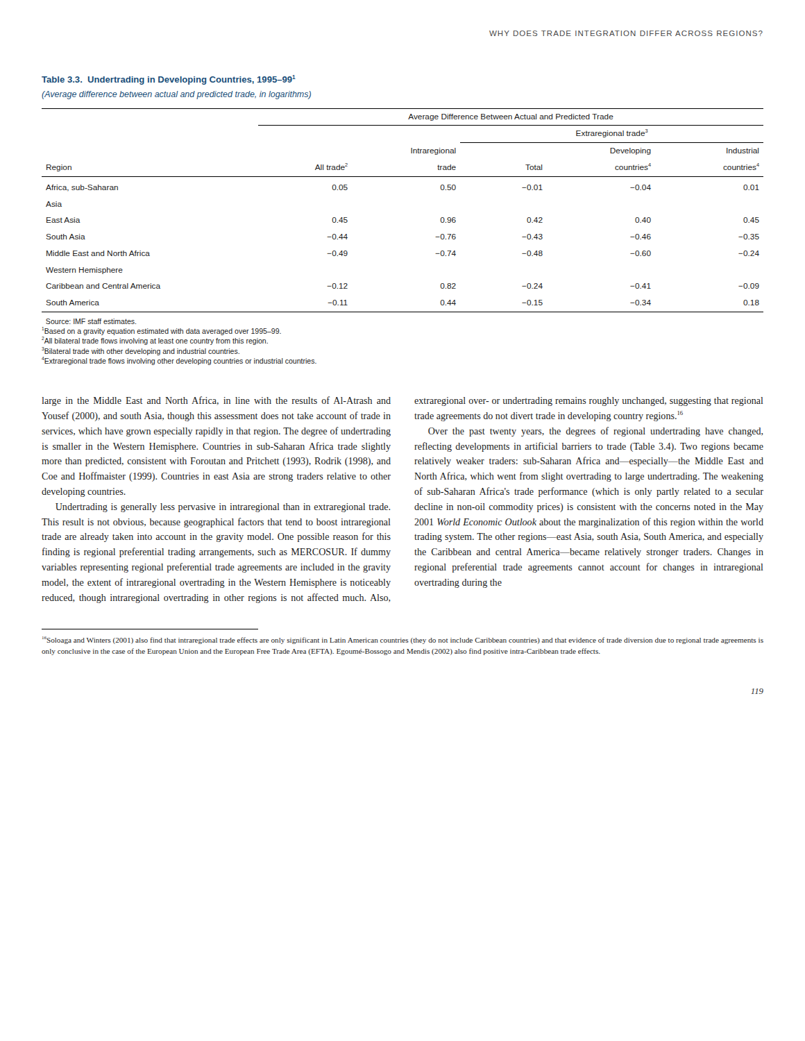Why Does Trade Integration Differ Across Regions?
Table 3.3. Undertrading in Developing Countries, 1995–991
(Average difference between actual and predicted trade, in logarithms)
| | Average Difference Between Actual and Predicted Trade |
| --- | --- |
| | | | Extraregional trade 3 |
| | | Intraregional | | Developing | Industrial |
| Region | All trade 2 | trade | Total | countries 4 | countries 4 |
| Africa, sub-Saharan | 0.05 | 0.50 | −0.01 | −0.04 | 0.01 |
| Asia | | | | | |
| East Asia | 0.45 | 0.96 | 0.42 | 0.40 | 0.45 |
| South Asia | −0.44 | −0.76 | −0.43 | −0.46 | −0.35 |
| Middle East and North Africa | −0.49 | −0.74 | −0.48 | −0.60 | −0.24 |
| Western Hemisphere | | | | | |
| Caribbean and Central America | −0.12 | 0.82 | −0.24 | −0.41 | −0.09 |
| South America | −0.11 | 0.44 | −0.15 | −0.34 | 0.18 |
Source: IMF staff estimates.
1Based on a gravity equation estimated with data averaged over 1995–99.
2All bilateral trade flows involving at least one country from this region.
3Bilateral trade with other developing and industrial countries.
4Extraregional trade flows involving other developing countries or industrial countries.
large in the Middle East and North Africa, in line with the results of Al-Atrash and Yousef (2000), and south Asia, though this assessment does not take account of trade in services, which have grown especially rapidly in that region. The degree of undertrading is smaller in the Western Hemisphere. Countries in sub-Saharan Africa trade slightly more than predicted, consistent with Foroutan and Pritchett (1993), Rodrik (1998), and Coe and Hoffmaister (1999). Countries in east Asia are strong traders relative to other developing countries.
Undertrading is generally less pervasive in intraregional than in extraregional trade. This result is not obvious, because geographical factors that tend to boost intraregional trade are already taken into account in the gravity model. One possible reason for this finding is regional preferential trading arrangements, such as MERCOSUR. If dummy variables representing regional preferential trade agreements are included in the gravity model, the extent of intraregional overtrading in the Western Hemisphere is noticeably reduced, though intraregional overtrading in other regions is not affected much. Also, extraregional over- or undertrading remains roughly unchanged, suggesting that regional trade agreements do not divert trade in developing country regions.16
Over the past twenty years, the degrees of regional undertrading have changed, reflecting developments in artificial barriers to trade (Table 3.4). Two regions became relatively weaker traders: sub-Saharan Africa and—especially—the Middle East and North Africa, which went from slight overtrading to large undertrading. The weakening of sub-Saharan Africa's trade performance (which is only partly related to a secular decline in non-oil commodity prices) is consistent with the concerns noted in the May 2001 World Economic Outlook about the marginalization of this region within the world trading system. The other regions—east Asia, south Asia, South America, and especially the Caribbean and central America—became relatively stronger traders. Changes in regional preferential trade agreements cannot account for changes in intraregional overtrading during the
16Soloaga and Winters (2001) also find that intraregional trade effects are only significant in Latin American countries (they do not include Caribbean countries) and that evidence of trade diversion due to regional trade agreements is only conclusive in the case of the European Union and the European Free Trade Area (EFTA). Egoumé-Bossogo and Mendis (2002) also find positive intra-Caribbean trade effects.
119